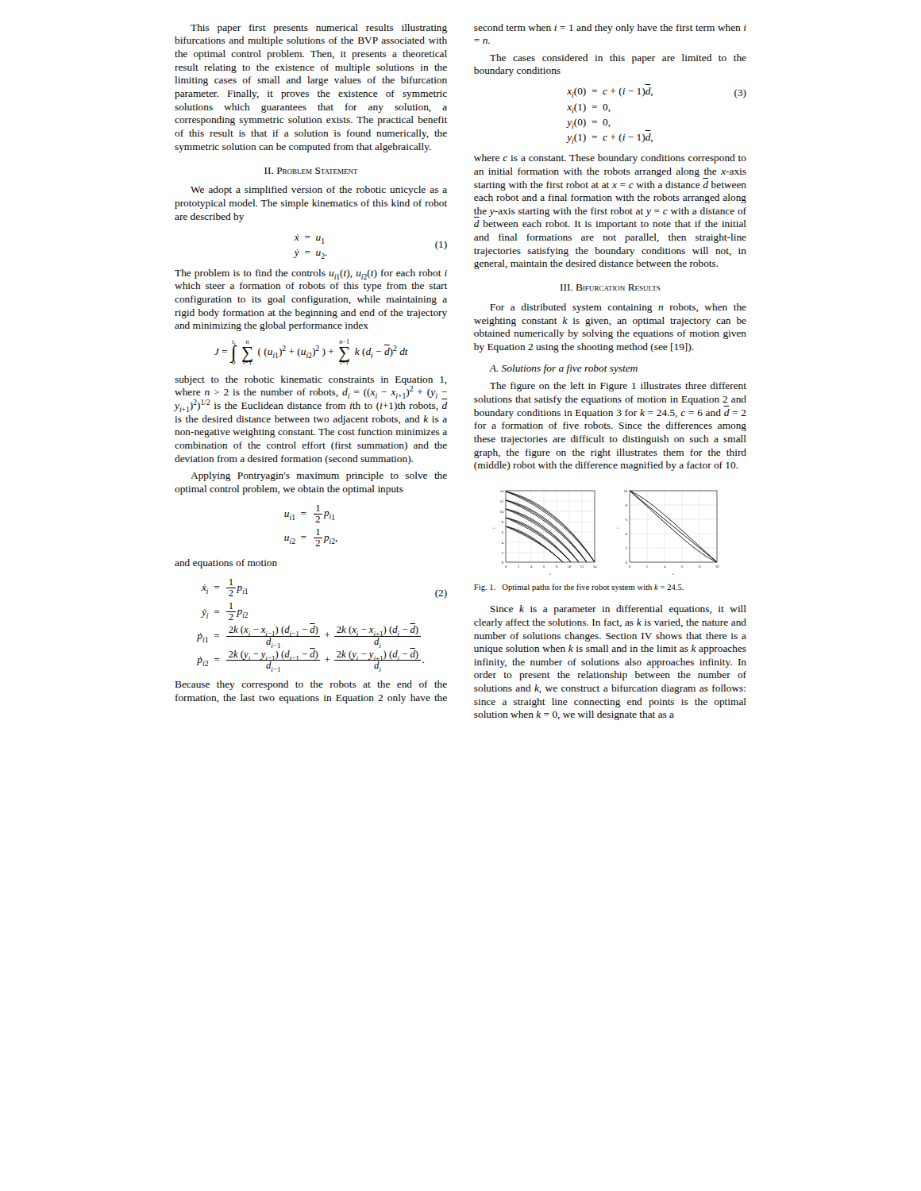This paper first presents numerical results illustrating bifurcations and multiple solutions of the BVP associated with the optimal control problem. Then, it presents a theoretical result relating to the existence of multiple solutions in the limiting cases of small and large values of the bifurcation parameter. Finally, it proves the existence of symmetric solutions which guarantees that for any solution, a corresponding symmetric solution exists. The practical benefit of this result is that if a solution is found numerically, the symmetric solution can be computed from that algebraically.
II. Problem Statement
We adopt a simplified version of the robotic unicycle as a prototypical model. The simple kinematics of this kind of robot are described by
| ẋ | = | u 1 |
| ẏ | = | u 2 . |
(1)
The problem is to find the controls ui1(t), ui2(t) for each robot i which steer a formation of robots of this type from the start configuration to its goal configuration, while maintaining a rigid body formation at the beginning and end of the trajectory and minimizing the global performance index
J = tf∫0 n∑i=1 ( (ui1)2 + (ui2)2 ) + n−1∑i=1 k (di − d)2 dt
subject to the robotic kinematic constraints in Equation 1, where n > 2 is the number of robots, di = ((xi − xi+1)2 + (yi − yi+1)2)1/2 is the Euclidean distance from ith to (i+1)th robots, d is the desired distance between two adjacent robots, and k is a non-negative weighting constant. The cost function minimizes a combination of the control effort (first summation) and the deviation from a desired formation (second summation).
Applying Pontryagin's maximum principle to solve the optimal control problem, we obtain the optimal inputs
| u i 1 | = | 1 2 p i 1 |
| u i 2 | = | 1 2 p i 2 , |
and equations of motion
| ẋ i | = | 1 2 p i 1 |
| ẏ i | = | 1 2 p i 2 |
| ṗ i 1 | = | 2 k ( x i − x i −1 ) ( d i −1 − d ) d i −1 + 2 k ( x i − x i +1 ) ( d i − d ) d i |
| ṗ i 2 | = | 2 k ( y i − y i −1 ) ( d i −1 − d ) d i −1 + 2 k ( y i − y i +1 ) ( d i − d ) d i . |
(2)
Because they correspond to the robots at the end of the formation, the last two equations in Equation 2 only have the second term when i = 1 and they only have the first term when i = n.
The cases considered in this paper are limited to the boundary conditions
| x i (0) | = | c + ( i − 1) d , |
| x i (1) | = | 0, |
| y i (0) | = | 0, |
| y i (1) | = | c + ( i − 1) d , |
(3)
where c is a constant. These boundary conditions correspond to an initial formation with the robots arranged along the x-axis starting with the first robot at at x = c with a distance d between each robot and a final formation with the robots arranged along the y-axis starting with the first robot at y = c with a distance of d between each robot. It is important to note that if the initial and final formations are not parallel, then straight-line trajectories satisfying the boundary conditions will not, in general, maintain the desired distance between the robots.
III. Bifurcation Results
For a distributed system containing n robots, when the weighting constant k is given, an optimal trajectory can be obtained numerically by solving the equations of motion given by Equation 2 using the shooting method (see [19]).
A. Solutions for a five robot system
The figure on the left in Figure 1 illustrates three different solutions that satisfy the equations of motion in Equation 2 and boundary conditions in Equation 3 for k = 24.5, c = 6 and d = 2 for a formation of five robots. Since the differences among these trajectories are difficult to distinguish on such a small graph, the figure on the right illustrates them for the third (middle) robot with the difference magnified by a factor of 10.
0 2 4 6 8 10 12 14 0 2 4 6 8 10 12 14 x y 0 2 4 6 8 10 0 2 4 6 8 10 x y
Fig. 1. Optimal paths for the five robot system with k = 24.5.
Since k is a parameter in differential equations, it will clearly affect the solutions. In fact, as k is varied, the nature and number of solutions changes. Section IV shows that there is a unique solution when k is small and in the limit as k approaches infinity, the number of solutions also approaches infinity. In order to present the relationship between the number of solutions and k, we construct a bifurcation diagram as follows: since a straight line connecting end points is the optimal solution when k = 0, we will designate that as a